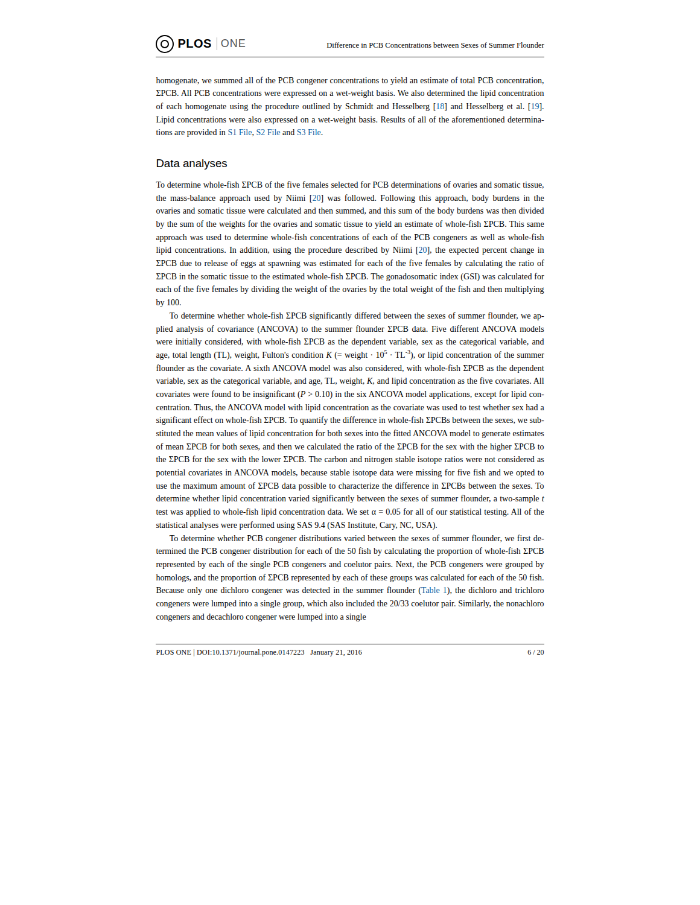PLOS ONE
Difference in PCB Concentrations between Sexes of Summer Flounder
homogenate, we summed all of the PCB congener concentrations to yield an estimate of total PCB concentration, ΣPCB. All PCB concentrations were expressed on a wet-weight basis. We also determined the lipid concentration of each homogenate using the procedure outlined by Schmidt and Hesselberg [18] and Hesselberg et al. [19]. Lipid concentrations were also expressed on a wet-weight basis. Results of all of the aforementioned determinations are provided in S1 File, S2 File and S3 File.
Data analyses
To determine whole-fish ΣPCB of the five females selected for PCB determinations of ovaries and somatic tissue, the mass-balance approach used by Niimi [20] was followed. Following this approach, body burdens in the ovaries and somatic tissue were calculated and then summed, and this sum of the body burdens was then divided by the sum of the weights for the ovaries and somatic tissue to yield an estimate of whole-fish ΣPCB. This same approach was used to determine whole-fish concentrations of each of the PCB congeners as well as whole-fish lipid concentrations. In addition, using the procedure described by Niimi [20], the expected percent change in ΣPCB due to release of eggs at spawning was estimated for each of the five females by calculating the ratio of ΣPCB in the somatic tissue to the estimated whole-fish ΣPCB. The gonadosomatic index (GSI) was calculated for each of the five females by dividing the weight of the ovaries by the total weight of the fish and then multiplying by 100.
To determine whether whole-fish ΣPCB significantly differed between the sexes of summer flounder, we applied analysis of covariance (ANCOVA) to the summer flounder ΣPCB data. Five different ANCOVA models were initially considered, with whole-fish ΣPCB as the dependent variable, sex as the categorical variable, and age, total length (TL), weight, Fulton's condition K (= weight · 105 · TL-3), or lipid concentration of the summer flounder as the covariate. A sixth ANCOVA model was also considered, with whole-fish ΣPCB as the dependent variable, sex as the categorical variable, and age, TL, weight, K, and lipid concentration as the five covariates. All covariates were found to be insignificant (P > 0.10) in the six ANCOVA model applications, except for lipid concentration. Thus, the ANCOVA model with lipid concentration as the covariate was used to test whether sex had a significant effect on whole-fish ΣPCB. To quantify the difference in whole-fish ΣPCBs between the sexes, we substituted the mean values of lipid concentration for both sexes into the fitted ANCOVA model to generate estimates of mean ΣPCB for both sexes, and then we calculated the ratio of the ΣPCB for the sex with the higher ΣPCB to the ΣPCB for the sex with the lower ΣPCB. The carbon and nitrogen stable isotope ratios were not considered as potential covariates in ANCOVA models, because stable isotope data were missing for five fish and we opted to use the maximum amount of ΣPCB data possible to characterize the difference in ΣPCBs between the sexes. To determine whether lipid concentration varied significantly between the sexes of summer flounder, a two-sample t test was applied to whole-fish lipid concentration data. We set α = 0.05 for all of our statistical testing. All of the statistical analyses were performed using SAS 9.4 (SAS Institute, Cary, NC, USA).
To determine whether PCB congener distributions varied between the sexes of summer flounder, we first determined the PCB congener distribution for each of the 50 fish by calculating the proportion of whole-fish ΣPCB represented by each of the single PCB congeners and coelutor pairs. Next, the PCB congeners were grouped by homologs, and the proportion of ΣPCB represented by each of these groups was calculated for each of the 50 fish. Because only one dichloro congener was detected in the summer flounder (Table 1), the dichloro and trichloro congeners were lumped into a single group, which also included the 20/33 coelutor pair. Similarly, the nonachloro congeners and decachloro congener were lumped into a single
PLOS ONE | DOI:10.1371/journal.pone.0147223 January 21, 2016
6 / 20